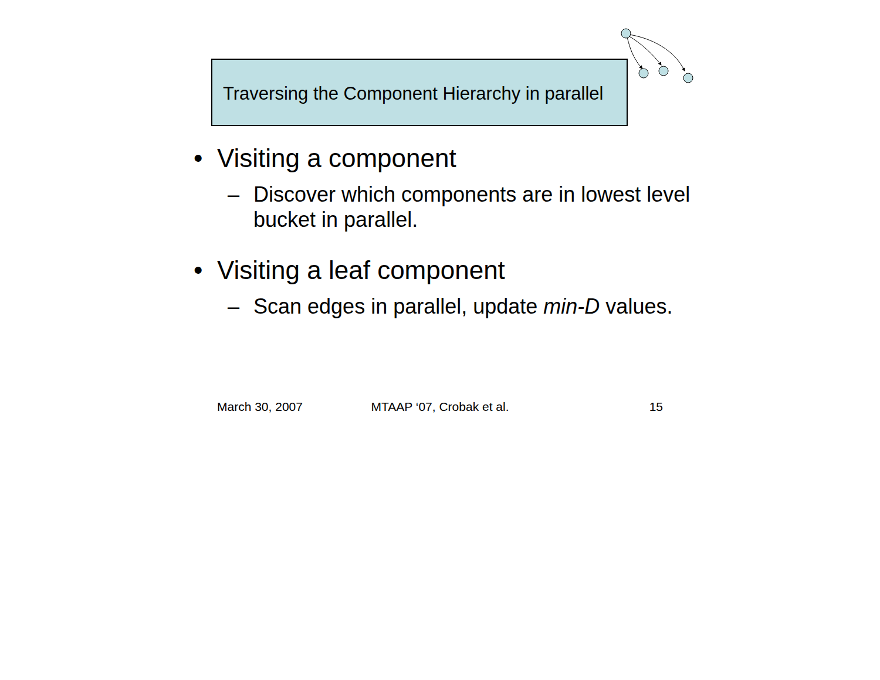Traversing the Component Hierarchy in parallel
Visiting a component
Discover which components are in lowest level bucket in parallel.
Visiting a leaf component
Scan edges in parallel, update min-D values.
March 30, 2007 MTAAP ‘07, Crobak et al. 15